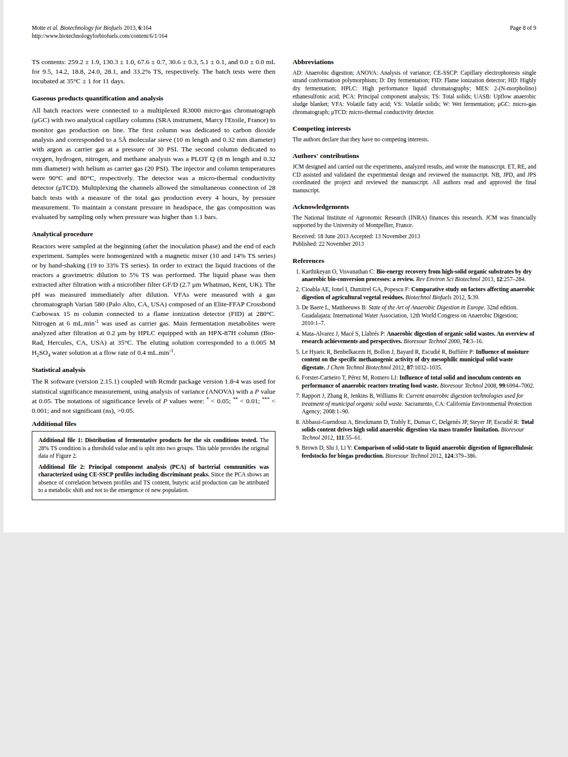Motte et al. Biotechnology for Biofuels 2013, 6:164
http://www.biotechnologyforbiofuels.com/content/6/1/164
Page 8 of 9
TS contents: 259.2 ± 1.9, 130.3 ± 1.0, 67.6 ± 0.7, 30.6 ± 0.3, 5.1 ± 0.1, and 0.0 ± 0.0 mL for 9.5, 14.2, 18.8, 24.0, 28.1, and 33.2% TS, respectively. The batch tests were then incubated at 35°C ± 1 for 11 days.
Gaseous products quantification and analysis
All batch reactors were connected to a multiplexed R3000 micro-gas chromatograph (μGC) with two analytical capillary columns (SRA instrument, Marcy l'Etoile, France) to monitor gas production on line. The first column was dedicated to carbon dioxide analysis and corresponded to a 5Å molecular sieve (10 m length and 0.32 mm diameter) with argon as carrier gas at a pressure of 30 PSI. The second column dedicated to oxygen, hydrogen, nitrogen, and methane analysis was a PLOT Q (8 m length and 0.32 mm diameter) with helium as carrier gas (20 PSI). The injector and column temperatures were 90°C and 80°C, respectively. The detector was a micro-thermal conductivity detector (μTCD). Multiplexing the channels allowed the simultaneous connection of 28 batch tests with a measure of the total gas production every 4 hours, by pressure measurement. To maintain a constant pressure in headspace, the gas composition was evaluated by sampling only when pressure was higher than 1.1 bars.
Analytical procedure
Reactors were sampled at the beginning (after the inoculation phase) and the end of each experiment. Samples were homogenized with a magnetic mixer (10 and 14% TS series) or by hand-shaking (19 to 33% TS series). In order to extract the liquid fractions of the reactors a gravimetric dilution to 5% TS was performed. The liquid phase was then extracted after filtration with a microfiber filter GF/D (2.7 μm Whatman, Kent, UK). The pH was measured immediately after dilution. VFAs were measured with a gas chromatograph Varian 580 (Palo Alto, CA, USA) composed of an Elite-FFAP Crossbond Carbowax 15 m column connected to a flame ionization detector (FID) at 280°C. Nitrogen at 6 mL.min-1 was used as carrier gas. Main fermentation metabolites were analyzed after filtration at 0.2 μm by HPLC equipped with an HPX-87H column (Bio-Rad, Hercules, CA, USA) at 35°C. The eluting solution corresponded to a 0.005 M H2SO4 water solution at a flow rate of 0.4 mL.min-1.
Statistical analysis
The R software (version 2.15.1) coupled with Rcmdr package version 1.8-4 was used for statistical significance measurement, using analysis of variance (ANOVA) with a P value at 0.05. The notations of significance levels of P values were: * < 0.05; ** < 0.01; *** < 0.001; and not significant (ns), >0.05.
Additional files
Additional file 1: Distribution of fermentative products for the six conditions tested. The 28% TS condition is a threshold value and is split into two groups. This table provides the original data of Figure 2.
Additional file 2: Principal component analysis (PCA) of bacterial communities was characterized using CE-SSCP profiles including discriminant peaks. Since the PCA shows an absence of correlation between profiles and TS content, butyric acid production can be attributed to a metabolic shift and not to the emergence of new population.
Abbreviations
AD: Anaerobic digestion; ANOVA: Analysis of variance; CE-SSCP: Capillary electrophoresis single strand conformation polymorphism; D: Dry fermentation; FID: Flame ionization detector; HD: Highly dry fermentation; HPLC: High performance liquid chromatography; MES: 2-(N-morpholino) ethanesulfonic acid; PCA: Principal component analysis; TS: Total solids; UASB: Upflow anaerobic sludge blanket; VFA: Volatile fatty acid; VS: Volatile solids; W: Wet fermentation; μGC: micro-gas chromatograph; μTCD: micro-thermal conductivity detector.
Competing interests
The authors declare that they have no competing interests.
Authors' contributions
JCM designed and carried out the experiments, analyzed results, and wrote the manuscript. ET, RE, and CD assisted and validated the experimental design and reviewed the manuscript. NB, JPD, and JPS coordinated the project and reviewed the manuscript. All authors read and approved the final manuscript.
Acknowledgements
The National Institute of Agronomic Research (INRA) finances this research. JCM was financially supported by the University of Montpellier, France.
Received: 18 June 2013 Accepted: 13 November 2013
Published: 22 November 2013
References
Karthikeyan O, Visvanathan C: Bio-energy recovery from high-solid organic substrates by dry anaerobic bio-conversion processes: a review. Rev Environ Sci Biotechnol 2013, 12:257–284.
Cioabla AE, Ionel I, Dumitrel GA, Popescu F: Comparative study on factors affecting anaerobic digestion of agricultural vegetal residues. Biotechnol Biofuels 2012, 5:39.
De Baere L, Mattheeuws B: State of the Art of Anaerobic Digestion in Europe. 32nd edition. Guadalajara: International Water Association, 12th World Congress on Anaerobic Digestion; 2010:1–7.
Mata-Alvarez J, Macé S, Llabrés P: Anaerobic digestion of organic solid wastes. An overview of research achievements and perspectives. Bioresour Technol 2000, 74:3–16.
Le Hyaric R, Benbelkacem H, Bollon J, Bayard R, Escudié R, Buffière P: Influence of moisture content on the specific methanogenic activity of dry mesophilic municipal solid waste digestate. J Chem Technol Biotechnol 2012, 87:1032–1035.
Forster-Carneiro T, Pérez M, Romero LI: Influence of total solid and inoculum contents on performance of anaerobic reactors treating food waste. Bioresour Technol 2008, 99:6994–7002.
Rapport J, Zhang R, Jenkins B, Williams R: Current anaerobic digestion technologies used for treatment of municipal organic solid waste. Sacramento, CA: California Environmental Protection Agency; 2008:1–90.
Abbassi-Guendouz A, Brockmann D, Trably E, Dumas C, Delgenès JP, Steyer JP, Escudié R: Total solids content drives high solid anaerobic digestion via mass transfer limitation. Bioresour Technol 2012, 111:55–61.
Brown D, Shi J, Li Y: Comparison of solid-state to liquid anaerobic digestion of lignocellulosic feedstocks for biogas production. Bioresour Technol 2012, 124:379–386.